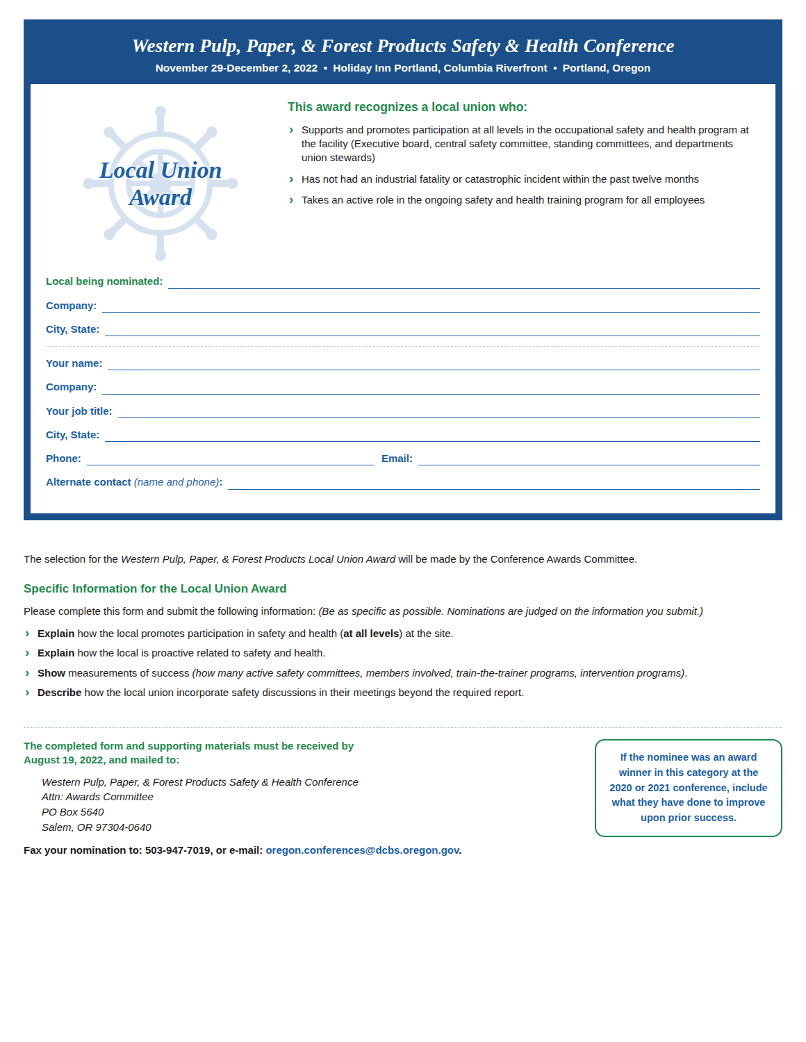Western Pulp, Paper, & Forest Products Safety & Health Conference
November 29-December 2, 2022 ▪ Holiday Inn Portland, Columbia Riverfront ▪ Portland, Oregon
Local Union
Award
This award recognizes a local union who:
Supports and promotes participation at all levels in the occupational safety and health program at the facility (Executive board, central safety committee, standing committees, and departments union stewards)
Has not had an industrial fatality or catastrophic incident within the past twelve months
Takes an active role in the ongoing safety and health training program for all employees
Local being nominated:
Company:
City, State:
Your name:
Company:
Your job title:
City, State:
Phone: Email:
Alternate contact (name and phone):
The selection for the Western Pulp, Paper, & Forest Products Local Union Award will be made by the Conference Awards Committee.
Specific Information for the Local Union Award
Please complete this form and submit the following information: (Be as specific as possible. Nominations are judged on the information you submit.)
Explain how the local promotes participation in safety and health (at all levels) at the site.
Explain how the local is proactive related to safety and health.
Show measurements of success (how many active safety committees, members involved, train-the-trainer programs, intervention programs).
Describe how the local union incorporate safety discussions in their meetings beyond the required report.
The completed form and supporting materials must be received by
August 19, 2022, and mailed to:
Western Pulp, Paper, & Forest Products Safety & Health Conference
Attn: Awards Committee
PO Box 5640
Salem, OR 97304-0640
Fax your nomination to: 503-947-7019, or e-mail: oregon.conferences@dcbs.oregon.gov.
If the nominee was an award winner in this category at the 2020 or 2021 conference, include what they have done to improve upon prior success.